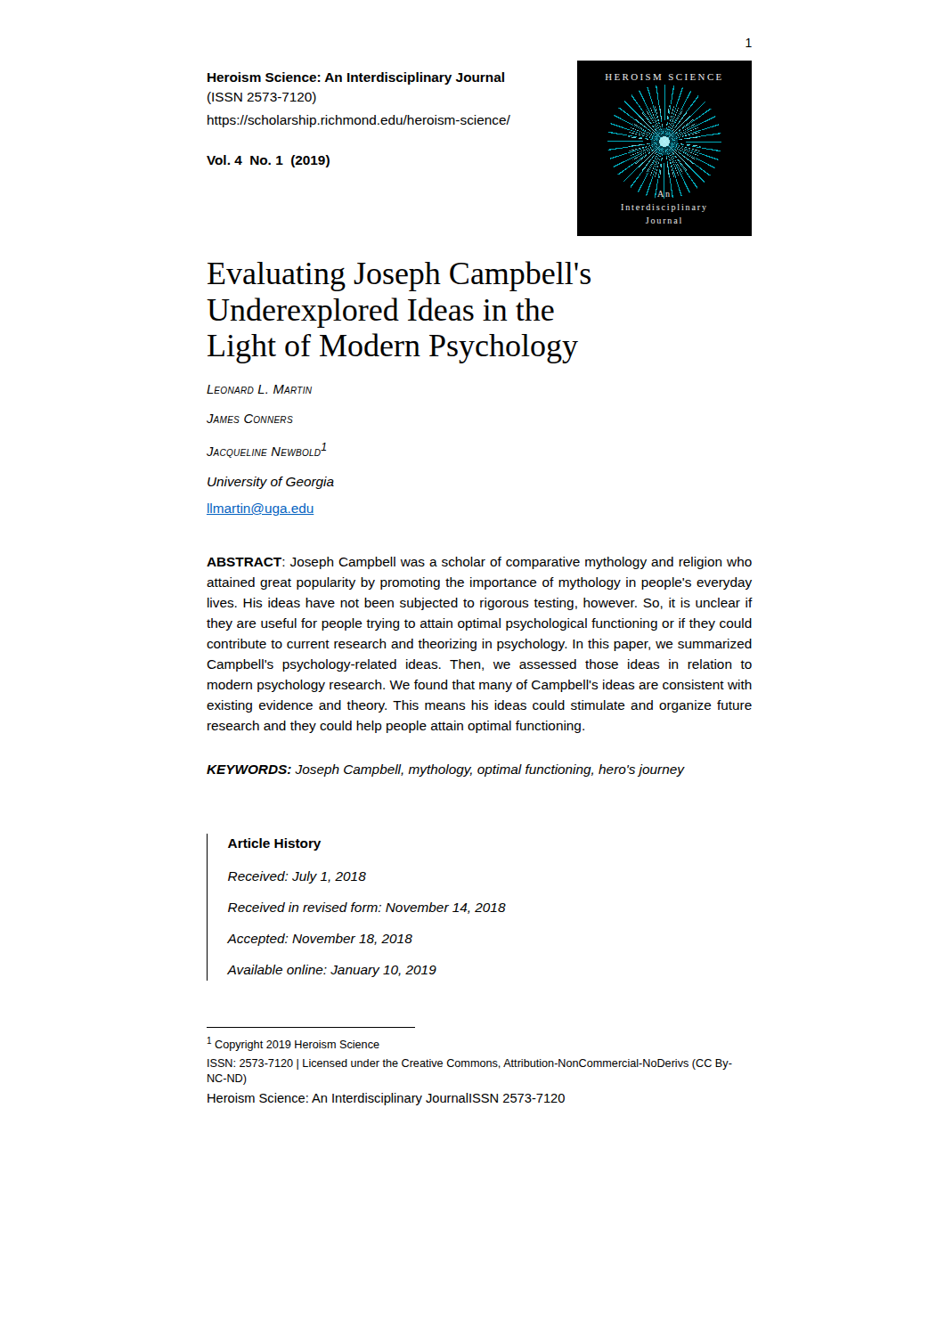1
Heroism Science: An Interdisciplinary Journal (ISSN 2573-7120)
https://scholarship.richmond.edu/heroism-science/
Vol. 4 No. 1 (2019)
Heroism Science
An
Interdisciplinary
Journal
Evaluating Joseph Campbell's Underexplored Ideas in the Light of Modern Psychology
Leonard L. Martin
James Conners
Jacqueline Newbold1
University of Georgia
llmartin@uga.edu
ABSTRACT: Joseph Campbell was a scholar of comparative mythology and religion who attained great popularity by promoting the importance of mythology in people's everyday lives. His ideas have not been subjected to rigorous testing, however. So, it is unclear if they are useful for people trying to attain optimal psychological functioning or if they could contribute to current research and theorizing in psychology. In this paper, we summarized Campbell's psychology-related ideas. Then, we assessed those ideas in relation to modern psychology research. We found that many of Campbell's ideas are consistent with existing evidence and theory. This means his ideas could stimulate and organize future research and they could help people attain optimal functioning.
KEYWORDS: Joseph Campbell, mythology, optimal functioning, hero's journey
Article History
Received: July 1, 2018
Received in revised form: November 14, 2018
Accepted: November 18, 2018
Available online: January 10, 2019
1 Copyright 2019 Heroism Science
ISSN: 2573-7120 | Licensed under the Creative Commons, Attribution-NonCommercial-NoDerivs (CC By-NC-ND)
Heroism Science: An Interdisciplinary JournalISSN 2573-7120